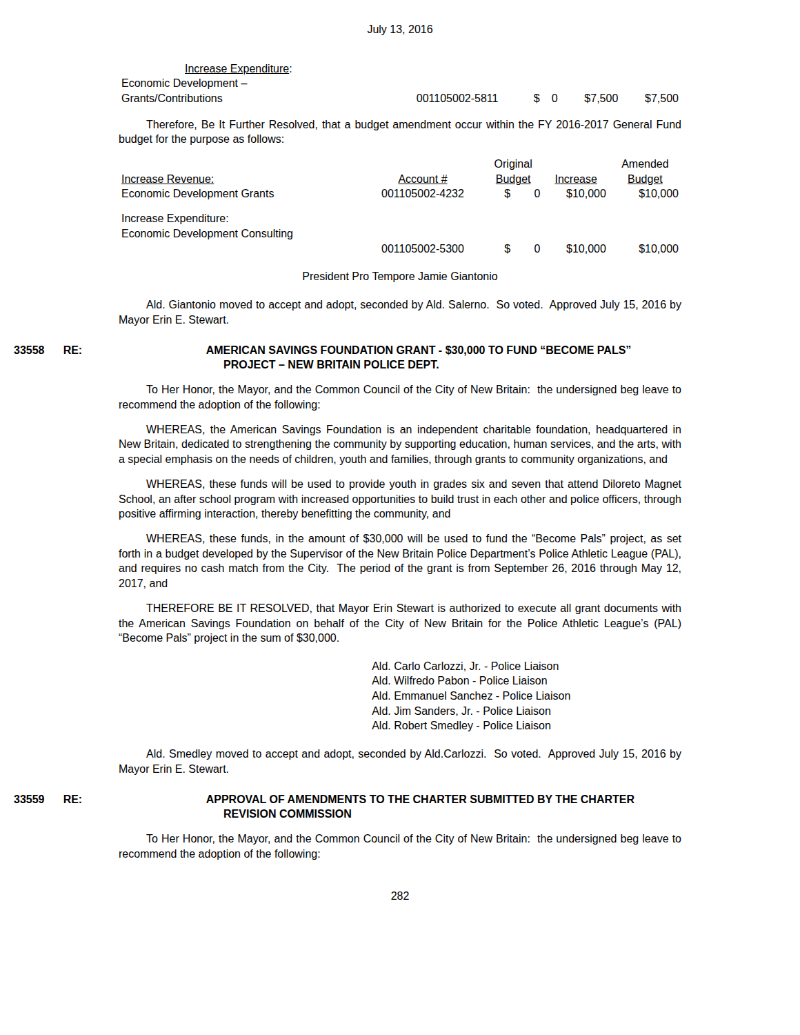July 13, 2016
| Increase Expenditure : | | | | | |
| Economic Development – | | | | | |
| Grants/Contributions | 001105002-5811 | $ | 0 | $7,500 | $7,500 |
Therefore, Be It Further Resolved, that a budget amendment occur within the FY 2016-2017 General Fund budget for the purpose as follows:
| | | Original | | Amended |
| --- | --- | --- | --- | --- |
| Increase Revenue: | Account # | Budget | Increase | Budget |
| Economic Development Grants | 001105002-4232 | $ | 0 | $10,000 | $10,000 |
| Increase Expenditure: | | | | | |
| Economic Development Consulting | | | | | |
| | 001105002-5300 | $ | 0 | $10,000 | $10,000 |
President Pro Tempore Jamie Giantonio
Ald. Giantonio moved to accept and adopt, seconded by Ald. Salerno. So voted. Approved July 15, 2016 by Mayor Erin E. Stewart.
33558 RE: AMERICAN SAVINGS FOUNDATION GRANT - $30,000 TO FUND “BECOME PALS” PROJECT – NEW BRITAIN POLICE DEPT.
To Her Honor, the Mayor, and the Common Council of the City of New Britain: the undersigned beg leave to recommend the adoption of the following:
WHEREAS, the American Savings Foundation is an independent charitable foundation, headquartered in New Britain, dedicated to strengthening the community by supporting education, human services, and the arts, with a special emphasis on the needs of children, youth and families, through grants to community organizations, and
WHEREAS, these funds will be used to provide youth in grades six and seven that attend Diloreto Magnet School, an after school program with increased opportunities to build trust in each other and police officers, through positive affirming interaction, thereby benefitting the community, and
WHEREAS, these funds, in the amount of $30,000 will be used to fund the “Become Pals” project, as set forth in a budget developed by the Supervisor of the New Britain Police Department’s Police Athletic League (PAL), and requires no cash match from the City. The period of the grant is from September 26, 2016 through May 12, 2017, and
THEREFORE BE IT RESOLVED, that Mayor Erin Stewart is authorized to execute all grant documents with the American Savings Foundation on behalf of the City of New Britain for the Police Athletic League’s (PAL) “Become Pals” project in the sum of $30,000.
Ald. Carlo Carlozzi, Jr. - Police Liaison
Ald. Wilfredo Pabon - Police Liaison
Ald. Emmanuel Sanchez - Police Liaison
Ald. Jim Sanders, Jr. - Police Liaison
Ald. Robert Smedley - Police Liaison
Ald. Smedley moved to accept and adopt, seconded by Ald.Carlozzi. So voted. Approved July 15, 2016 by Mayor Erin E. Stewart.
33559 RE: APPROVAL OF AMENDMENTS TO THE CHARTER SUBMITTED BY THE CHARTER REVISION COMMISSION
To Her Honor, the Mayor, and the Common Council of the City of New Britain: the undersigned beg leave to recommend the adoption of the following:
282